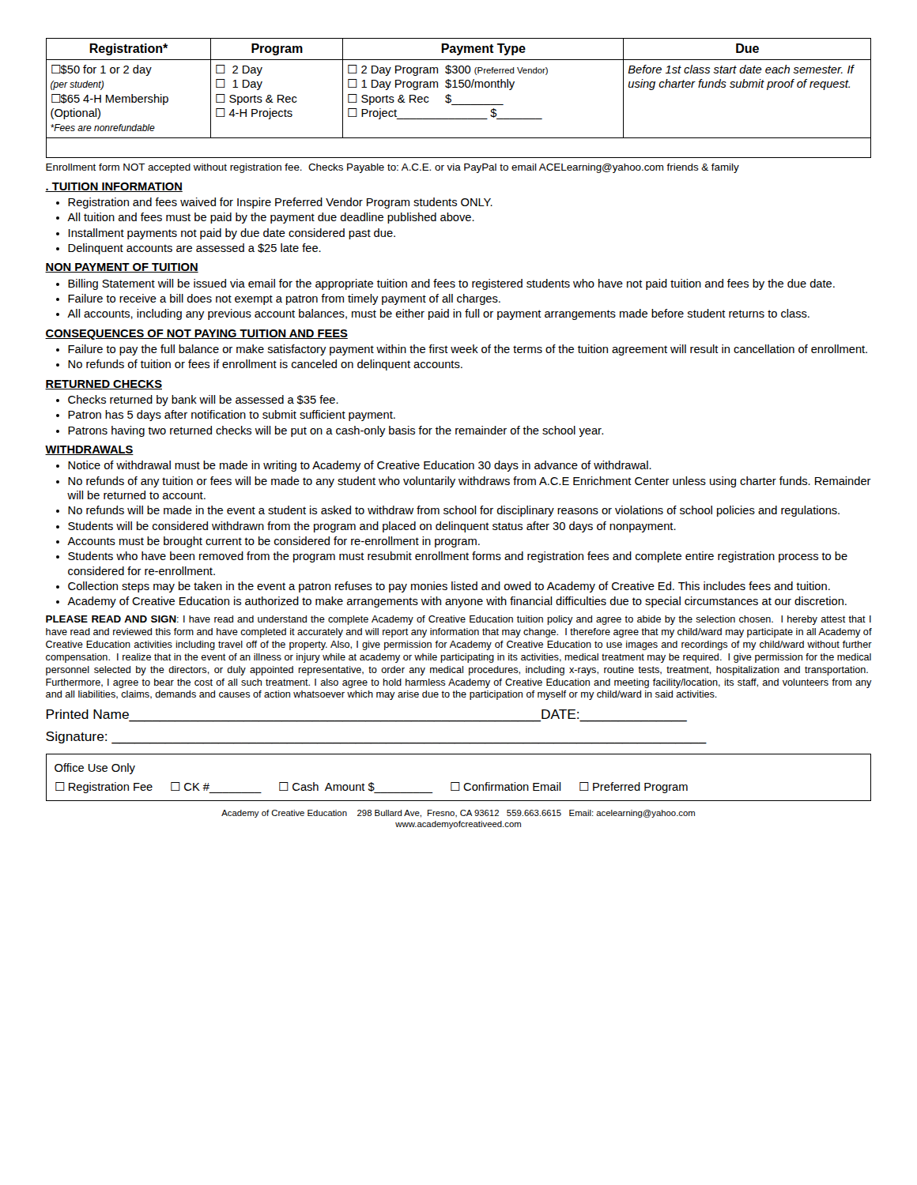| Registration* | Program | Payment Type | Due |
| --- | --- | --- | --- |
| ☐$50 for 1 or 2 day (per student) ☐$65 4-H Membership (Optional) *Fees are nonrefundable | ☐ 2 Day ☐ 1 Day ☐ Sports & Rec ☐ 4-H Projects | ☐ 2 Day Program $300 (Preferred Vendor) ☐ 1 Day Program $150/monthly ☐ Sports & Rec $________ ☐ Project______________ $_______ | Before 1st class start date each semester. If using charter funds submit proof of request. |
Enrollment form NOT accepted without registration fee. Checks Payable to: A.C.E. or via PayPal to email ACELearning@yahoo.com friends & family
. TUITION INFORMATION
Registration and fees waived for Inspire Preferred Vendor Program students ONLY.
All tuition and fees must be paid by the payment due deadline published above.
Installment payments not paid by due date considered past due.
Delinquent accounts are assessed a $25 late fee.
NON PAYMENT OF TUITION
Billing Statement will be issued via email for the appropriate tuition and fees to registered students who have not paid tuition and fees by the due date.
Failure to receive a bill does not exempt a patron from timely payment of all charges.
All accounts, including any previous account balances, must be either paid in full or payment arrangements made before student returns to class.
CONSEQUENCES OF NOT PAYING TUITION AND FEES
Failure to pay the full balance or make satisfactory payment within the first week of the terms of the tuition agreement will result in cancellation of enrollment.
No refunds of tuition or fees if enrollment is canceled on delinquent accounts.
RETURNED CHECKS
Checks returned by bank will be assessed a $35 fee.
Patron has 5 days after notification to submit sufficient payment.
Patrons having two returned checks will be put on a cash-only basis for the remainder of the school year.
WITHDRAWALS
Notice of withdrawal must be made in writing to Academy of Creative Education 30 days in advance of withdrawal.
No refunds of any tuition or fees will be made to any student who voluntarily withdraws from A.C.E Enrichment Center unless using charter funds. Remainder will be returned to account.
No refunds will be made in the event a student is asked to withdraw from school for disciplinary reasons or violations of school policies and regulations.
Students will be considered withdrawn from the program and placed on delinquent status after 30 days of nonpayment.
Accounts must be brought current to be considered for re-enrollment in program.
Students who have been removed from the program must resubmit enrollment forms and registration fees and complete entire registration process to be considered for re-enrollment.
Collection steps may be taken in the event a patron refuses to pay monies listed and owed to Academy of Creative Ed. This includes fees and tuition.
Academy of Creative Education is authorized to make arrangements with anyone with financial difficulties due to special circumstances at our discretion.
PLEASE READ AND SIGN: I have read and understand the complete Academy of Creative Education tuition policy and agree to abide by the selection chosen. I hereby attest that I have read and reviewed this form and have completed it accurately and will report any information that may change. I therefore agree that my child/ward may participate in all Academy of Creative Education activities including travel off of the property. Also, I give permission for Academy of Creative Education to use images and recordings of my child/ward without further compensation. I realize that in the event of an illness or injury while at academy or while participating in its activities, medical treatment may be required. I give permission for the medical personnel selected by the directors, or duly appointed representative, to order any medical procedures, including x-rays, routine tests, treatment, hospitalization and transportation. Furthermore, I agree to bear the cost of all such treatment. I also agree to hold harmless Academy of Creative Education and meeting facility/location, its staff, and volunteers from any and all liabilities, claims, demands and causes of action whatsoever which may arise due to the participation of myself or my child/ward in said activities.
Printed Name______________________________________________________DATE:______________
Signature: ______________________________________________________________________________
Office Use Only
☐ Registration Fee ☐ CK #________ ☐ Cash Amount $_________ ☐ Confirmation Email ☐ Preferred Program
Academy of Creative Education 298 Bullard Ave, Fresno, CA 93612 559.663.6615 Email: acelearning@yahoo.com
www.academyofcreativeed.com